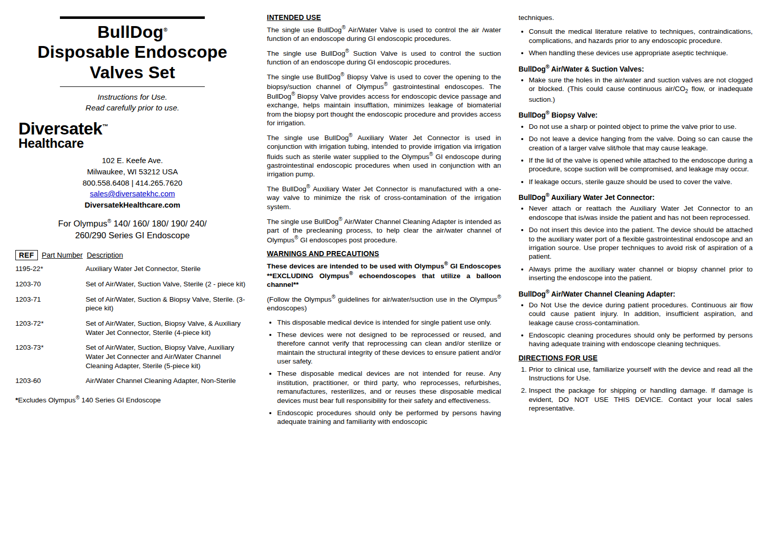BullDog®
Disposable Endoscope
Valves Set
Instructions for Use.
Read carefully prior to use.
Diversatek™
Healthcare
102 E. Keefe Ave.
Milwaukee, WI 53212 USA
800.558.6408 | 414.265.7620
sales@diversatekhc.com
DiversatekHealthcare.com
For Olympus® 140/ 160/ 180/ 190/ 240/
260/290 Series GI Endoscope
REF Part Number Description
| 1195-22* | Auxiliary Water Jet Connector, Sterile |
| 1203-70 | Set of Air/Water, Suction Valve, Sterile (2 - piece kit) |
| 1203-71 | Set of Air/Water, Suction & Biopsy Valve, Sterile. (3-piece kit) |
| 1203-72* | Set of Air/Water, Suction, Biopsy Valve, & Auxiliary Water Jet Connector, Sterile (4-piece kit) |
| 1203-73* | Set of Air/Water, Suction, Biopsy Valve, Auxiliary Water Jet Connecter and Air/Water Channel Cleaning Adapter, Sterile (5-piece kit) |
| 1203-60 | Air/Water Channel Cleaning Adapter, Non-Sterile |
*Excludes Olympus® 140 Series GI Endoscope
INTENDED USE
The single use BullDog® Air/Water Valve is used to control the air /water function of an endoscope during GI endoscopic procedures.
The single use BullDog® Suction Valve is used to control the suction function of an endoscope during GI endoscopic procedures.
The single use BullDog® Biopsy Valve is used to cover the opening to the biopsy/suction channel of Olympus® gastrointestinal endoscopes. The BullDog® Biopsy Valve provides access for endoscopic device passage and exchange, helps maintain insufflation, minimizes leakage of biomaterial from the biopsy port thought the endoscopic procedure and provides access for irrigation.
The single use BullDog® Auxiliary Water Jet Connector is used in conjunction with irrigation tubing, intended to provide irrigation via irrigation fluids such as sterile water supplied to the Olympus® GI endoscope during gastrointestinal endoscopic procedures when used in conjunction with an irrigation pump.
The BullDog® Auxiliary Water Jet Connector is manufactured with a one-way valve to minimize the risk of cross-contamination of the irrigation system.
The single use BullDog® Air/Water Channel Cleaning Adapter is intended as part of the precleaning process, to help clear the air/water channel of Olympus® GI endoscopes post procedure.
WARNINGS AND PRECAUTIONS
These devices are intended to be used with Olympus® GI Endoscopes **EXCLUDING Olympus® echoendoscopes that utilize a balloon channel**
(Follow the Olympus® guidelines for air/water/suction use in the Olympus® endoscopes)
This disposable medical device is intended for single patient use only.
These devices were not designed to be reprocessed or reused, and therefore cannot verify that reprocessing can clean and/or sterilize or maintain the structural integrity of these devices to ensure patient and/or user safety.
These disposable medical devices are not intended for reuse. Any institution, practitioner, or third party, who reprocesses, refurbishes, remanufactures, resterilizes, and or reuses these disposable medical devices must bear full responsibility for their safety and effectiveness.
Endoscopic procedures should only be performed by persons having adequate training and familiarity with endoscopic
techniques.
Consult the medical literature relative to techniques, contraindications, complications, and hazards prior to any endoscopic procedure.
When handling these devices use appropriate aseptic technique.
BullDog® Air/Water & Suction Valves:
Make sure the holes in the air/water and suction valves are not clogged or blocked. (This could cause continuous air/CO2 flow, or inadequate suction.)
BullDog® Biopsy Valve:
Do not use a sharp or pointed object to prime the valve prior to use.
Do not leave a device hanging from the valve. Doing so can cause the creation of a larger valve slit/hole that may cause leakage.
If the lid of the valve is opened while attached to the endoscope during a procedure, scope suction will be compromised, and leakage may occur.
If leakage occurs, sterile gauze should be used to cover the valve.
BullDog® Auxiliary Water Jet Connector:
Never attach or reattach the Auxiliary Water Jet Connector to an endoscope that is/was inside the patient and has not been reprocessed.
Do not insert this device into the patient. The device should be attached to the auxiliary water port of a flexible gastrointestinal endoscope and an irrigation source. Use proper techniques to avoid risk of aspiration of a patient.
Always prime the auxiliary water channel or biopsy channel prior to inserting the endoscope into the patient.
BullDog® Air/Water Channel Cleaning Adapter:
Do Not Use the device during patient procedures. Continuous air flow could cause patient injury. In addition, insufficient aspiration, and leakage cause cross-contamination.
Endoscopic cleaning procedures should only be performed by persons having adequate training with endoscope cleaning techniques.
DIRECTIONS FOR USE
Prior to clinical use, familiarize yourself with the device and read all the Instructions for Use.
Inspect the package for shipping or handling damage. If damage is evident, DO NOT USE THIS DEVICE. Contact your local sales representative.